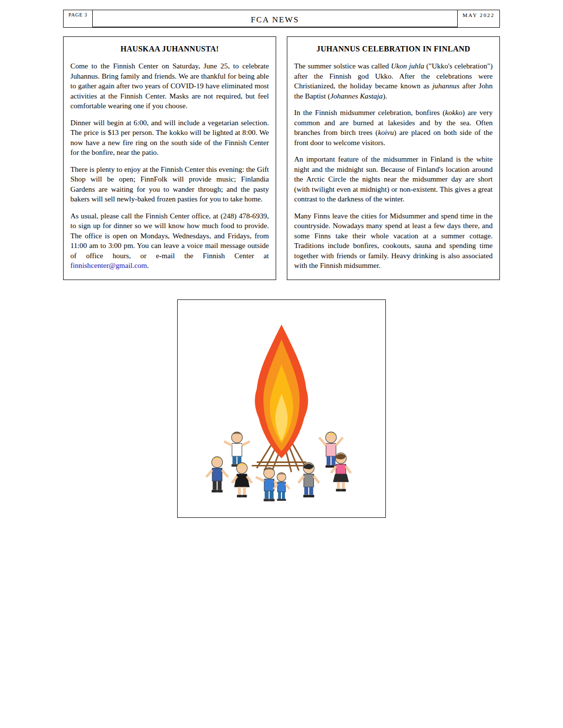PAGE 3
FCA NEWS
MAY 2022
HAUSKAA JUHANNUSTA!
Come to the Finnish Center on Saturday, June 25, to celebrate Juhannus. Bring family and friends. We are thankful for being able to gather again after two years of COVID-19 have eliminated most activities at the Finnish Center. Masks are not required, but feel comfortable wearing one if you choose.
Dinner will begin at 6:00, and will include a vegetarian selection. The price is $13 per person. The kokko will be lighted at 8:00. We now have a new fire ring on the south side of the Finnish Center for the bonfire, near the patio.
There is plenty to enjoy at the Finnish Center this evening: the Gift Shop will be open; FinnFolk will provide music; Finlandia Gardens are waiting for you to wander through; and the pasty bakers will sell newly-baked frozen pasties for you to take home.
As usual, please call the Finnish Center office, at (248) 478-6939, to sign up for dinner so we will know how much food to provide. The office is open on Mondays, Wednesdays, and Fridays, from 11:00 am to 3:00 pm. You can leave a voice mail message outside of office hours, or e-mail the Finnish Center at finnishcenter@gmail.com.
JUHANNUS CELEBRATION IN FINLAND
The summer solstice was called Ukon juhla ("Ukko's celebration") after the Finnish god Ukko. After the celebrations were Christianized, the holiday became known as juhannus after John the Baptist (Johannes Kastaja).
In the Finnish midsummer celebration, bonfires (kokko) are very common and are burned at lakesides and by the sea. Often branches from birch trees (koivu) are placed on both side of the front door to welcome visitors.
An important feature of the midsummer in Finland is the white night and the midnight sun. Because of Finland's location around the Arctic Circle the nights near the midsummer day are short (with twilight even at midnight) or non-existent. This gives a great contrast to the darkness of the winter.
Many Finns leave the cities for Midsummer and spend time in the countryside. Nowadays many spend at least a few days there, and some Finns take their whole vacation at a summer cottage. Traditions include bonfires, cookouts, sauna and spending time together with friends or family. Heavy drinking is also associated with the Finnish midsummer.